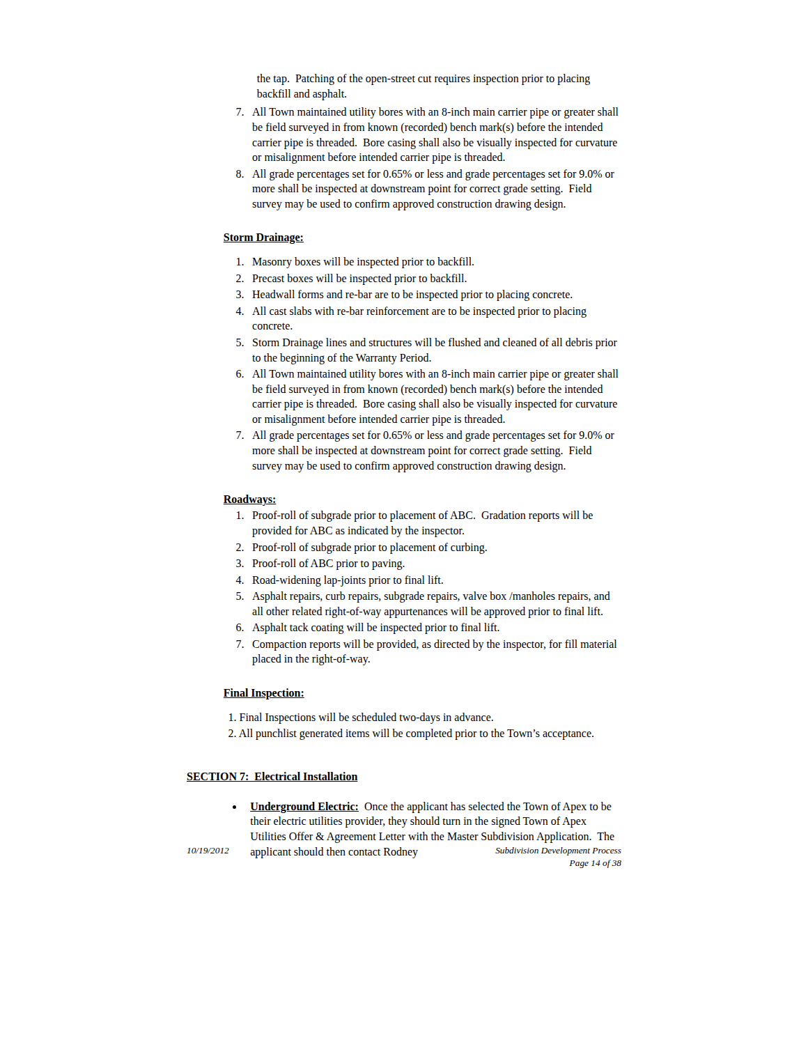the tap. Patching of the open-street cut requires inspection prior to placing backfill and asphalt.
All Town maintained utility bores with an 8-inch main carrier pipe or greater shall be field surveyed in from known (recorded) bench mark(s) before the intended carrier pipe is threaded. Bore casing shall also be visually inspected for curvature or misalignment before intended carrier pipe is threaded.
All grade percentages set for 0.65% or less and grade percentages set for 9.0% or more shall be inspected at downstream point for correct grade setting. Field survey may be used to confirm approved construction drawing design.
Storm Drainage:
Masonry boxes will be inspected prior to backfill.
Precast boxes will be inspected prior to backfill.
Headwall forms and re-bar are to be inspected prior to placing concrete.
All cast slabs with re-bar reinforcement are to be inspected prior to placing concrete.
Storm Drainage lines and structures will be flushed and cleaned of all debris prior to the beginning of the Warranty Period.
All Town maintained utility bores with an 8-inch main carrier pipe or greater shall be field surveyed in from known (recorded) bench mark(s) before the intended carrier pipe is threaded. Bore casing shall also be visually inspected for curvature or misalignment before intended carrier pipe is threaded.
All grade percentages set for 0.65% or less and grade percentages set for 9.0% or more shall be inspected at downstream point for correct grade setting. Field survey may be used to confirm approved construction drawing design.
Roadways:
Proof-roll of subgrade prior to placement of ABC. Gradation reports will be provided for ABC as indicated by the inspector.
Proof-roll of subgrade prior to placement of curbing.
Proof-roll of ABC prior to paving.
Road-widening lap-joints prior to final lift.
Asphalt repairs, curb repairs, subgrade repairs, valve box /manholes repairs, and all other related right-of-way appurtenances will be approved prior to final lift.
Asphalt tack coating will be inspected prior to final lift.
Compaction reports will be provided, as directed by the inspector, for fill material placed in the right-of-way.
Final Inspection:
1. Final Inspections will be scheduled two-days in advance.
2. All punchlist generated items will be completed prior to the Town’s acceptance.
SECTION 7: Electrical Installation
Underground Electric: Once the applicant has selected the Town of Apex to be their electric utilities provider, they should turn in the signed Town of Apex Utilities Offer & Agreement Letter with the Master Subdivision Application. The applicant should then contact Rodney
10/19/2012 Subdivision Development Process
Page 14 of 38